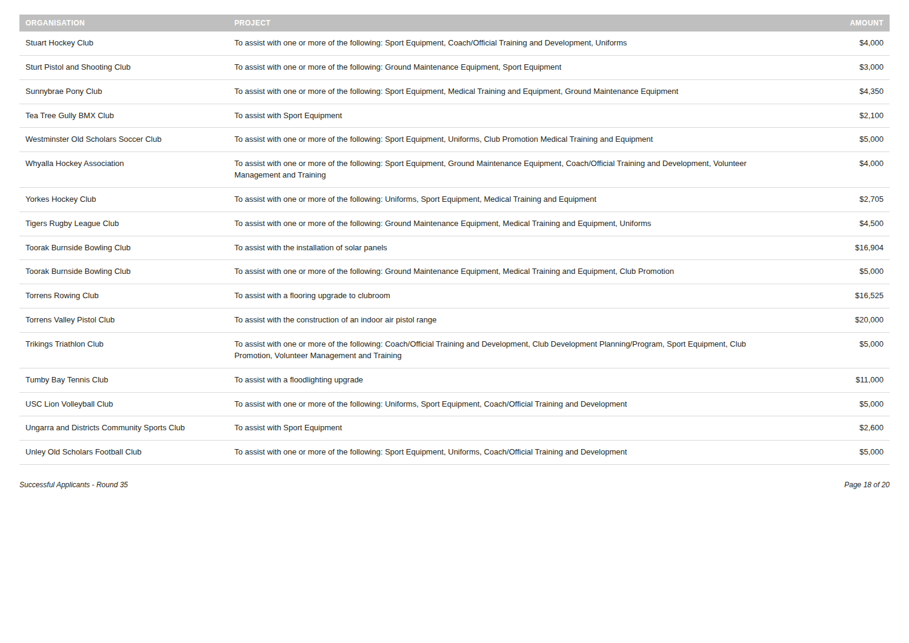| ORGANISATION | PROJECT | AMOUNT |
| --- | --- | --- |
| Stuart Hockey Club | To assist with one or more of the following: Sport Equipment, Coach/Official Training and Development, Uniforms | $4,000 |
| Sturt Pistol and Shooting Club | To assist with one or more of the following: Ground Maintenance Equipment, Sport Equipment | $3,000 |
| Sunnybrae Pony Club | To assist with one or more of the following: Sport Equipment, Medical Training and Equipment, Ground Maintenance Equipment | $4,350 |
| Tea Tree Gully BMX Club | To assist with Sport Equipment | $2,100 |
| Westminster Old Scholars Soccer Club | To assist with one or more of the following: Sport Equipment, Uniforms, Club Promotion Medical Training and Equipment | $5,000 |
| Whyalla Hockey Association | To assist with one or more of the following: Sport Equipment, Ground Maintenance Equipment, Coach/Official Training and Development, Volunteer Management and Training | $4,000 |
| Yorkes Hockey Club | To assist with one or more of the following: Uniforms, Sport Equipment, Medical Training and Equipment | $2,705 |
| Tigers Rugby League Club | To assist with one or more of the following: Ground Maintenance Equipment, Medical Training and Equipment, Uniforms | $4,500 |
| Toorak Burnside Bowling Club | To assist with the installation of solar panels | $16,904 |
| Toorak Burnside Bowling Club | To assist with one or more of the following: Ground Maintenance Equipment, Medical Training and Equipment, Club Promotion | $5,000 |
| Torrens Rowing Club | To assist with a flooring upgrade to clubroom | $16,525 |
| Torrens Valley Pistol Club | To assist with the construction of an indoor air pistol range | $20,000 |
| Trikings Triathlon Club | To assist with one or more of the following: Coach/Official Training and Development, Club Development Planning/Program, Sport Equipment, Club Promotion, Volunteer Management and Training | $5,000 |
| Tumby Bay Tennis Club | To assist with a floodlighting upgrade | $11,000 |
| USC Lion Volleyball Club | To assist with one or more of the following: Uniforms, Sport Equipment, Coach/Official Training and Development | $5,000 |
| Ungarra and Districts Community Sports Club | To assist with Sport Equipment | $2,600 |
| Unley Old Scholars Football Club | To assist with one or more of the following: Sport Equipment, Uniforms, Coach/Official Training and Development | $5,000 |
Successful Applicants - Round 35 Page 18 of 20